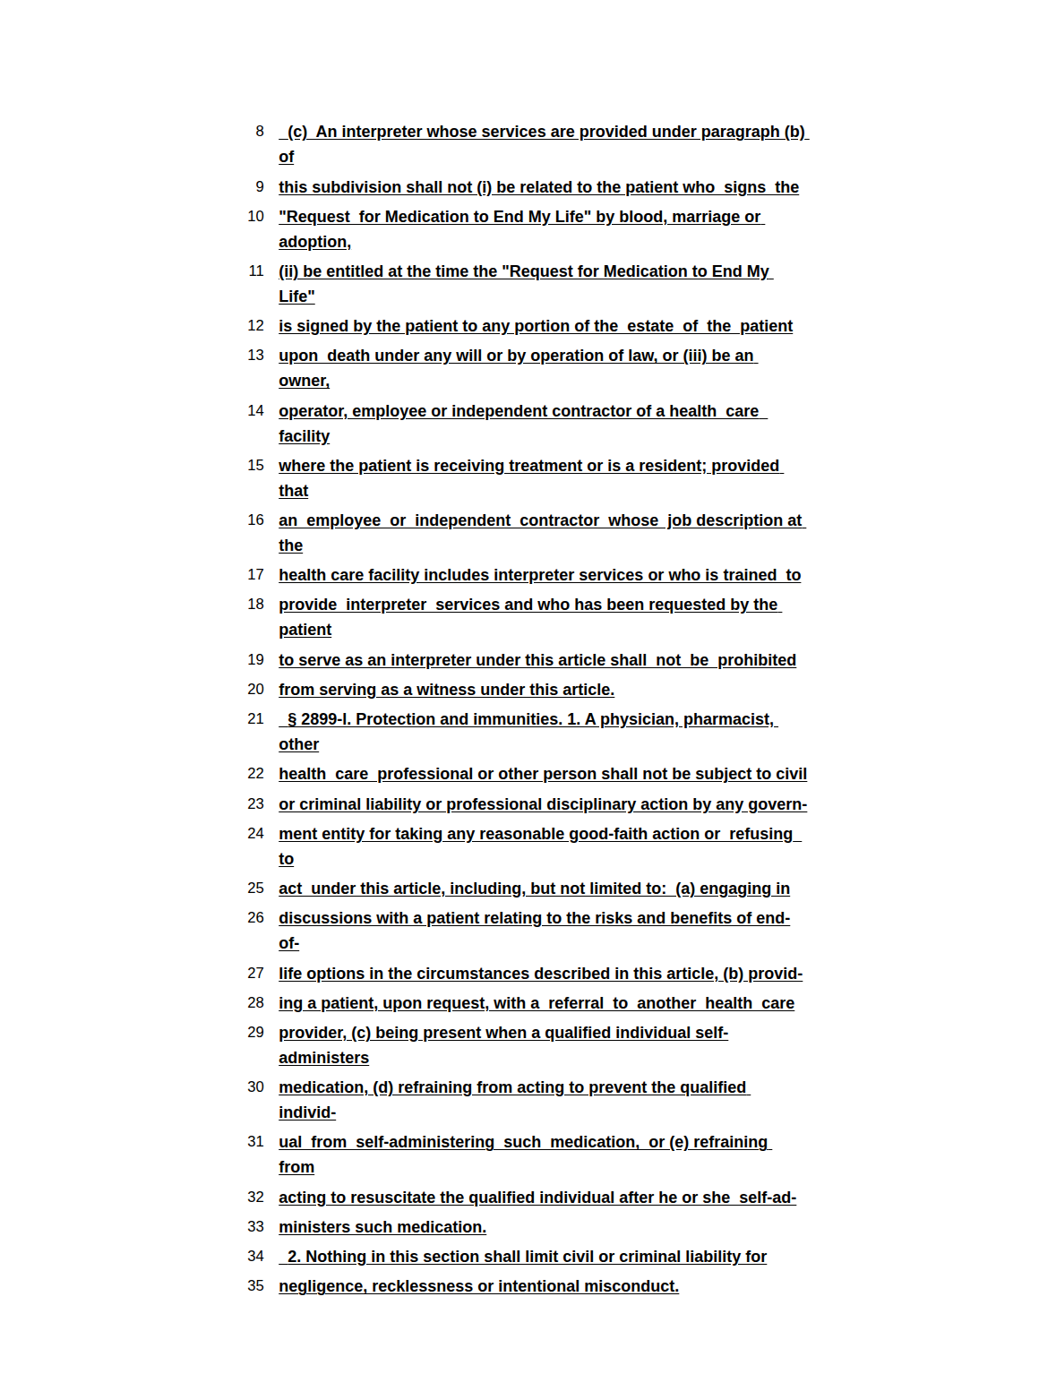(c) An interpreter whose services are provided under paragraph (b) of
this subdivision shall not (i) be related to the patient who signs the
"Request for Medication to End My Life" by blood, marriage or adoption,
(ii) be entitled at the time the "Request for Medication to End My Life"
is signed by the patient to any portion of the estate of the patient
upon death under any will or by operation of law, or (iii) be an owner,
operator, employee or independent contractor of a health care facility
where the patient is receiving treatment or is a resident; provided that
an employee or independent contractor whose job description at the
health care facility includes interpreter services or who is trained to
provide interpreter services and who has been requested by the patient
to serve as an interpreter under this article shall not be prohibited
from serving as a witness under this article.
§ 2899-l. Protection and immunities. 1. A physician, pharmacist, other
health care professional or other person shall not be subject to civil
or criminal liability or professional disciplinary action by any govern-
ment entity for taking any reasonable good-faith action or refusing to
act under this article, including, but not limited to: (a) engaging in
discussions with a patient relating to the risks and benefits of end-of-
life options in the circumstances described in this article, (b) provid-
ing a patient, upon request, with a referral to another health care
provider, (c) being present when a qualified individual self-administers
medication, (d) refraining from acting to prevent the qualified individ-
ual from self-administering such medication, or (e) refraining from
acting to resuscitate the qualified individual after he or she self-ad-
ministers such medication.
2. Nothing in this section shall limit civil or criminal liability for
negligence, recklessness or intentional misconduct.